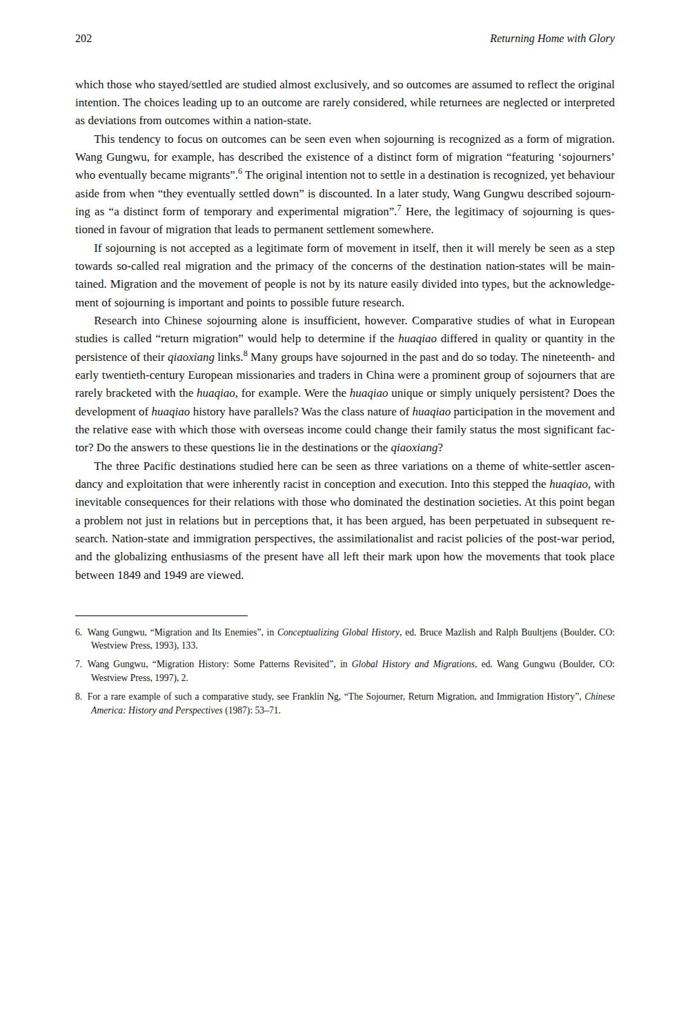202 Returning Home with Glory
which those who stayed/settled are studied almost exclusively, and so outcomes are assumed to reflect the original intention. The choices leading up to an outcome are rarely considered, while returnees are neglected or interpreted as deviations from outcomes within a nation-state.
This tendency to focus on outcomes can be seen even when sojourning is recognized as a form of migration. Wang Gungwu, for example, has described the existence of a distinct form of migration “featuring ‘sojourners’ who eventually became migrants”.6 The original intention not to settle in a destination is recognized, yet behaviour aside from when “they eventually settled down” is discounted. In a later study, Wang Gungwu described sojourning as “a distinct form of temporary and experimental migration”.7 Here, the legitimacy of sojourning is questioned in favour of migration that leads to permanent settlement somewhere.
If sojourning is not accepted as a legitimate form of movement in itself, then it will merely be seen as a step towards so-called real migration and the primacy of the concerns of the destination nation-states will be maintained. Migration and the movement of people is not by its nature easily divided into types, but the acknowledgement of sojourning is important and points to possible future research.
Research into Chinese sojourning alone is insufficient, however. Comparative studies of what in European studies is called “return migration” would help to determine if the huaqiao differed in quality or quantity in the persistence of their qiaoxiang links.8 Many groups have sojourned in the past and do so today. The nineteenth- and early twentieth-century European missionaries and traders in China were a prominent group of sojourners that are rarely bracketed with the huaqiao, for example. Were the huaqiao unique or simply uniquely persistent? Does the development of huaqiao history have parallels? Was the class nature of huaqiao participation in the movement and the relative ease with which those with overseas income could change their family status the most significant factor? Do the answers to these questions lie in the destinations or the qiaoxiang?
The three Pacific destinations studied here can be seen as three variations on a theme of white-settler ascendancy and exploitation that were inherently racist in conception and execution. Into this stepped the huaqiao, with inevitable consequences for their relations with those who dominated the destination societies. At this point began a problem not just in relations but in perceptions that, it has been argued, has been perpetuated in subsequent research. Nation-state and immigration perspectives, the assimilationalist and racist policies of the post-war period, and the globalizing enthusiasms of the present have all left their mark upon how the movements that took place between 1849 and 1949 are viewed.
6. Wang Gungwu, “Migration and Its Enemies”, in Conceptualizing Global History, ed. Bruce Mazlish and Ralph Buultjens (Boulder, CO: Westview Press, 1993), 133.
7. Wang Gungwu, “Migration History: Some Patterns Revisited”, in Global History and Migrations, ed. Wang Gungwu (Boulder, CO: Westview Press, 1997), 2.
8. For a rare example of such a comparative study, see Franklin Ng, “The Sojourner, Return Migration, and Immigration History”, Chinese America: History and Perspectives (1987): 53–71.